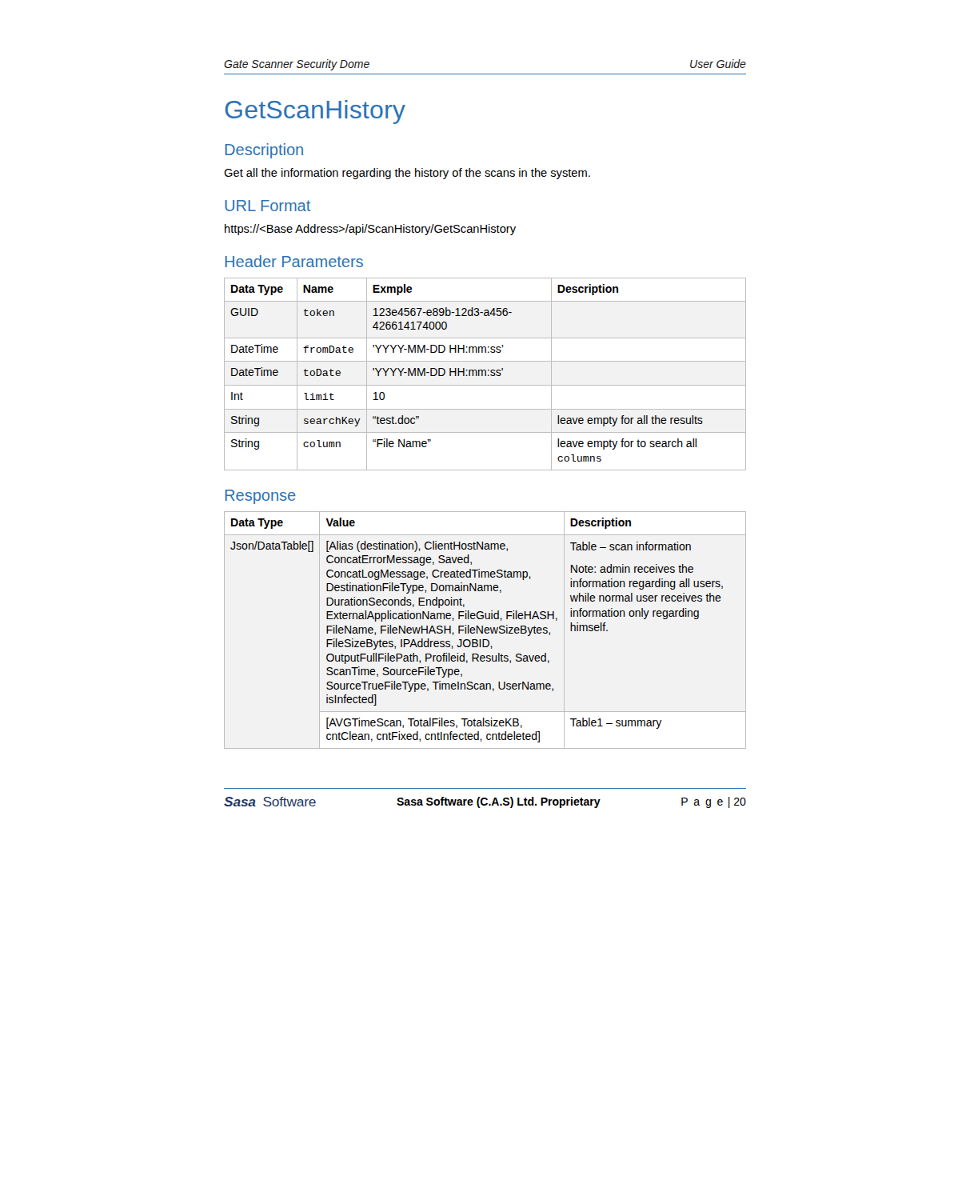Gate Scanner Security Dome User Guide
GetScanHistory
Description
Get all the information regarding the history of the scans in the system.
URL Format
https://<Base Address>/api/ScanHistory/GetScanHistory
Header Parameters
| Data Type | Name | Exmple | Description |
| --- | --- | --- | --- |
| GUID | token | 123e4567-e89b-12d3-a456-426614174000 | |
| DateTime | fromDate | 'YYYY-MM-DD HH:mm:ss’ | |
| DateTime | toDate | 'YYYY-MM-DD HH:mm:ss' | |
| Int | limit | 10 | |
| String | searchKey | “test.doc” | leave empty for all the results |
| String | column | “File Name” | leave empty for to search all columns |
Response
| Data Type | Value | Description |
| --- | --- | --- |
| Json/DataTable[] | [Alias (destination), ClientHostName, ConcatErrorMessage, Saved, ConcatLogMessage, CreatedTimeStamp, DestinationFileType, DomainName, DurationSeconds, Endpoint, ExternalApplicationName, FileGuid, FileHASH, FileName, FileNewHASH, FileNewSizeBytes, FileSizeBytes, IPAddress, JOBID, OutputFullFilePath, Profileid, Results, Saved, ScanTime, SourceFileType, SourceTrueFileType, TimeInScan, UserName, isInfected] | Table – scan information Note: admin receives the information regarding all users, while normal user receives the information only regarding himself. |
| [AVGTimeScan, TotalFiles, TotalsizeKB, cntClean, cntFixed, cntInfected, cntdeleted] | Table1 – summary |
Sasa Software
Sasa Software (C.A.S) Ltd. Proprietary
P a g e | 20